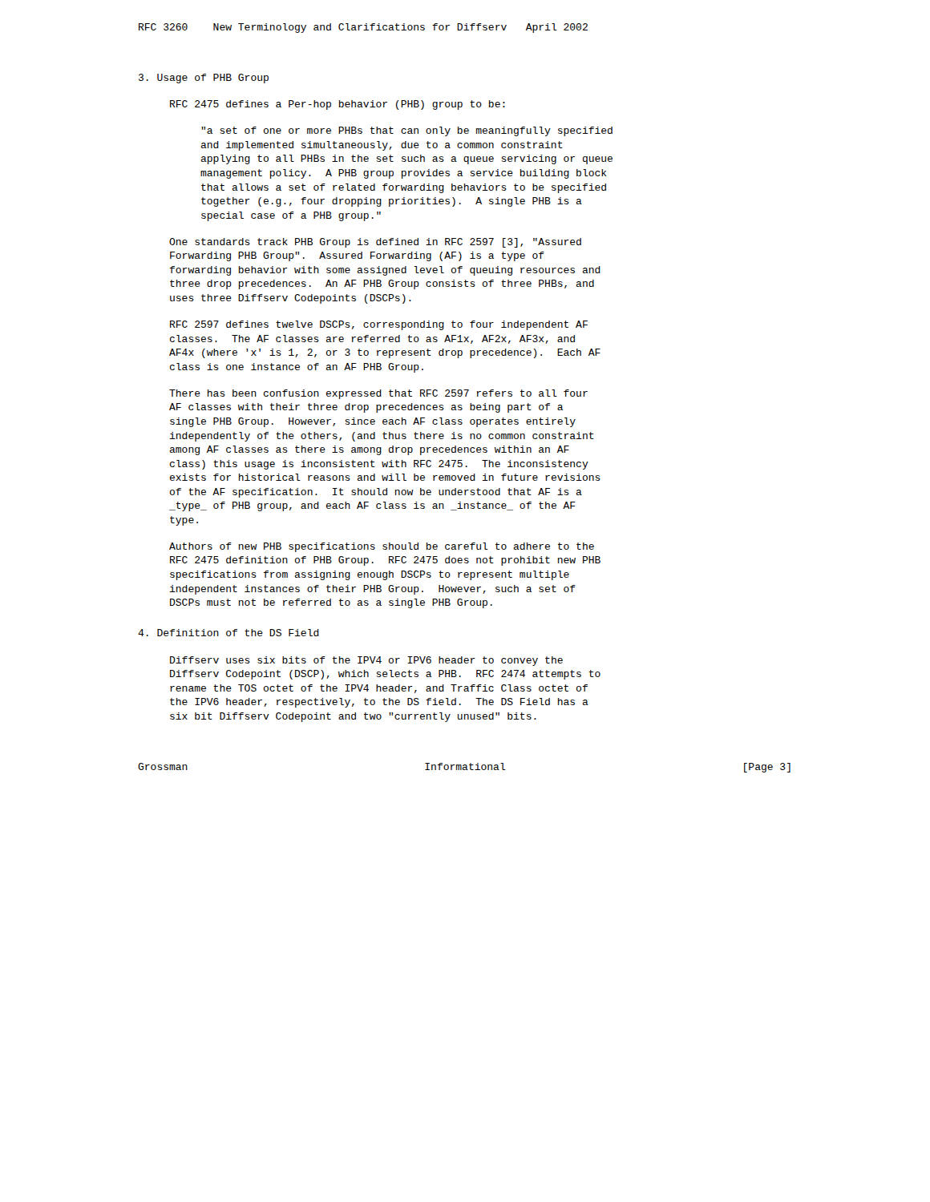RFC 3260 New Terminology and Clarifications for Diffserv April 2002
3. Usage of PHB Group
RFC 2475 defines a Per-hop behavior (PHB) group to be:
"a set of one or more PHBs that can only be meaningfully specified and implemented simultaneously, due to a common constraint applying to all PHBs in the set such as a queue servicing or queue management policy. A PHB group provides a service building block that allows a set of related forwarding behaviors to be specified together (e.g., four dropping priorities). A single PHB is a special case of a PHB group."
One standards track PHB Group is defined in RFC 2597 [3], "Assured Forwarding PHB Group". Assured Forwarding (AF) is a type of forwarding behavior with some assigned level of queuing resources and three drop precedences. An AF PHB Group consists of three PHBs, and uses three Diffserv Codepoints (DSCPs).
RFC 2597 defines twelve DSCPs, corresponding to four independent AF classes. The AF classes are referred to as AF1x, AF2x, AF3x, and AF4x (where 'x' is 1, 2, or 3 to represent drop precedence). Each AF class is one instance of an AF PHB Group.
There has been confusion expressed that RFC 2597 refers to all four AF classes with their three drop precedences as being part of a single PHB Group. However, since each AF class operates entirely independently of the others, (and thus there is no common constraint among AF classes as there is among drop precedences within an AF class) this usage is inconsistent with RFC 2475. The inconsistency exists for historical reasons and will be removed in future revisions of the AF specification. It should now be understood that AF is a _type_ of PHB group, and each AF class is an _instance_ of the AF type.
Authors of new PHB specifications should be careful to adhere to the RFC 2475 definition of PHB Group. RFC 2475 does not prohibit new PHB specifications from assigning enough DSCPs to represent multiple independent instances of their PHB Group. However, such a set of DSCPs must not be referred to as a single PHB Group.
4. Definition of the DS Field
Diffserv uses six bits of the IPV4 or IPV6 header to convey the Diffserv Codepoint (DSCP), which selects a PHB. RFC 2474 attempts to rename the TOS octet of the IPV4 header, and Traffic Class octet of the IPV6 header, respectively, to the DS field. The DS Field has a six bit Diffserv Codepoint and two "currently unused" bits.
Grossman Informational [Page 3]